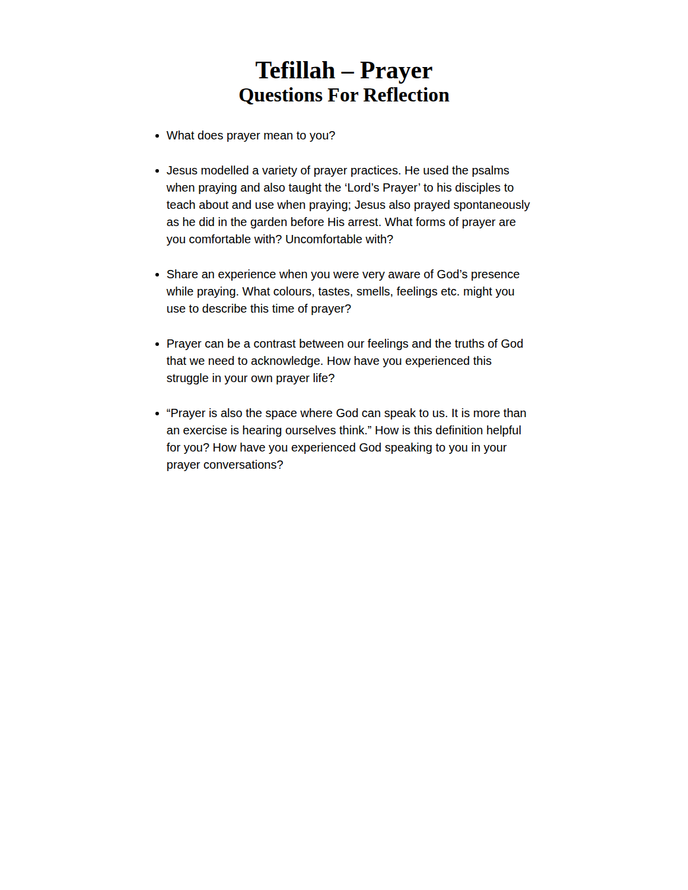Tefillah – Prayer
Questions For Reflection
What does prayer mean to you?
Jesus modelled a variety of prayer practices. He used the psalms when praying and also taught the ‘Lord’s Prayer’ to his disciples to teach about and use when praying; Jesus also prayed spontaneously as he did in the garden before His arrest. What forms of prayer are you comfortable with? Uncomfortable with?
Share an experience when you were very aware of God’s presence while praying. What colours, tastes, smells, feelings etc. might you use to describe this time of prayer?
Prayer can be a contrast between our feelings and the truths of God that we need to acknowledge. How have you experienced this struggle in your own prayer life?
“Prayer is also the space where God can speak to us. It is more than an exercise is hearing ourselves think.” How is this definition helpful for you? How have you experienced God speaking to you in your prayer conversations?